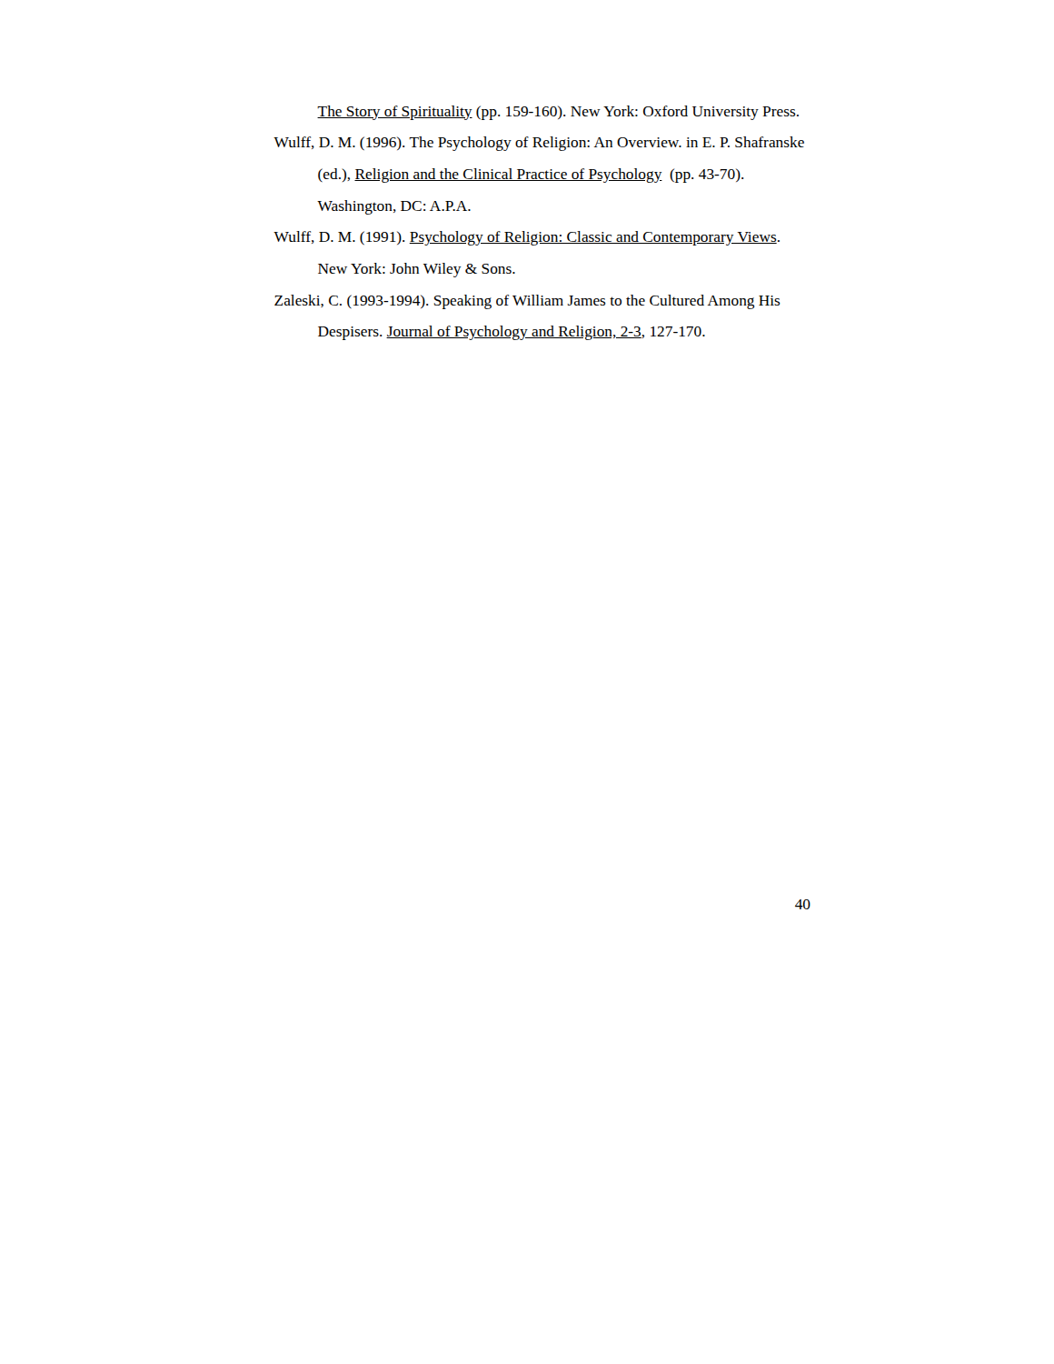The Story of Spirituality (pp. 159-160). New York: Oxford University Press.
Wulff, D. M. (1996). The Psychology of Religion: An Overview. in E. P. Shafranske (ed.), Religion and the Clinical Practice of Psychology (pp. 43-70). Washington, DC: A.P.A.
Wulff, D. M. (1991). Psychology of Religion: Classic and Contemporary Views. New York: John Wiley & Sons.
Zaleski, C. (1993-1994). Speaking of William James to the Cultured Among His Despisers. Journal of Psychology and Religion, 2-3, 127-170.
40